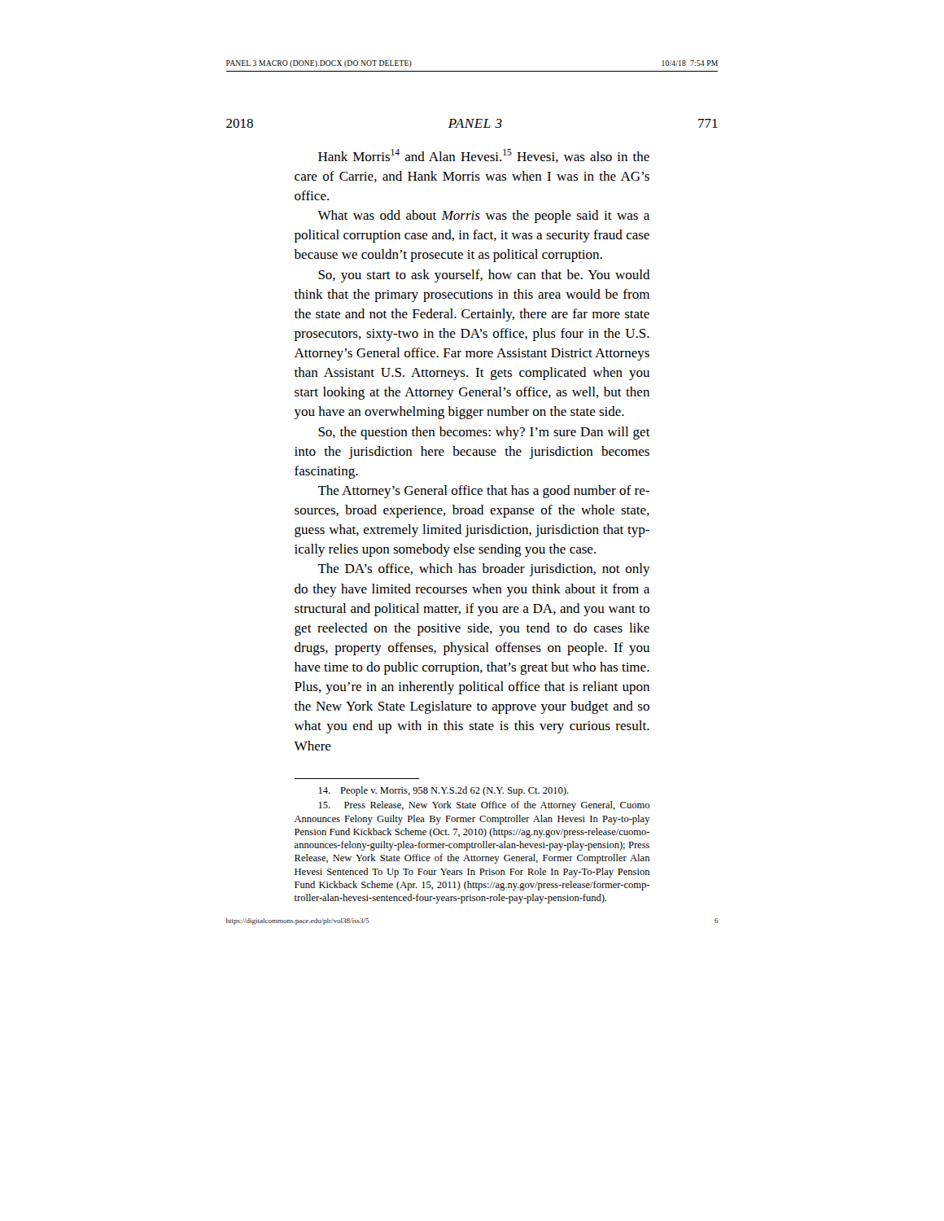Panel 3 Macro (Done).docx (Do Not Delete) 10/4/18 7:54 PM
2018 PANEL 3 771
Hank Morris14 and Alan Hevesi.15 Hevesi, was also in the care of Carrie, and Hank Morris was when I was in the AG’s office.
What was odd about Morris was the people said it was a political corruption case and, in fact, it was a security fraud case because we couldn’t prosecute it as political corruption.
So, you start to ask yourself, how can that be. You would think that the primary prosecutions in this area would be from the state and not the Federal. Certainly, there are far more state prosecutors, sixty-two in the DA’s office, plus four in the U.S. Attorney’s General office. Far more Assistant District Attorneys than Assistant U.S. Attorneys. It gets complicated when you start looking at the Attorney General’s office, as well, but then you have an overwhelming bigger number on the state side.
So, the question then becomes: why? I’m sure Dan will get into the jurisdiction here because the jurisdiction becomes fascinating.
The Attorney’s General office that has a good number of resources, broad experience, broad expanse of the whole state, guess what, extremely limited jurisdiction, jurisdiction that typically relies upon somebody else sending you the case.
The DA’s office, which has broader jurisdiction, not only do they have limited recourses when you think about it from a structural and political matter, if you are a DA, and you want to get reelected on the positive side, you tend to do cases like drugs, property offenses, physical offenses on people. If you have time to do public corruption, that’s great but who has time. Plus, you’re in an inherently political office that is reliant upon the New York State Legislature to approve your budget and so what you end up with in this state is this very curious result. Where
14. People v. Morris, 958 N.Y.S.2d 62 (N.Y. Sup. Ct. 2010).
15. Press Release, New York State Office of the Attorney General, Cuomo Announces Felony Guilty Plea By Former Comptroller Alan Hevesi In Pay-to-play Pension Fund Kickback Scheme (Oct. 7, 2010) (https://ag.ny.gov/press-release/cuomo-announces-felony-guilty-plea-former-comptroller-alan-hevesi-pay-play-pension); Press Release, New York State Office of the Attorney General, Former Comptroller Alan Hevesi Sentenced To Up To Four Years In Prison For Role In Pay-To-Play Pension Fund Kickback Scheme (Apr. 15, 2011) (https://ag.ny.gov/press-release/former-comptroller-alan-hevesi-sentenced-four-years-prison-role-pay-play-pension-fund).
https://digitalcommons.pace.edu/plr/vol38/iss3/5 6